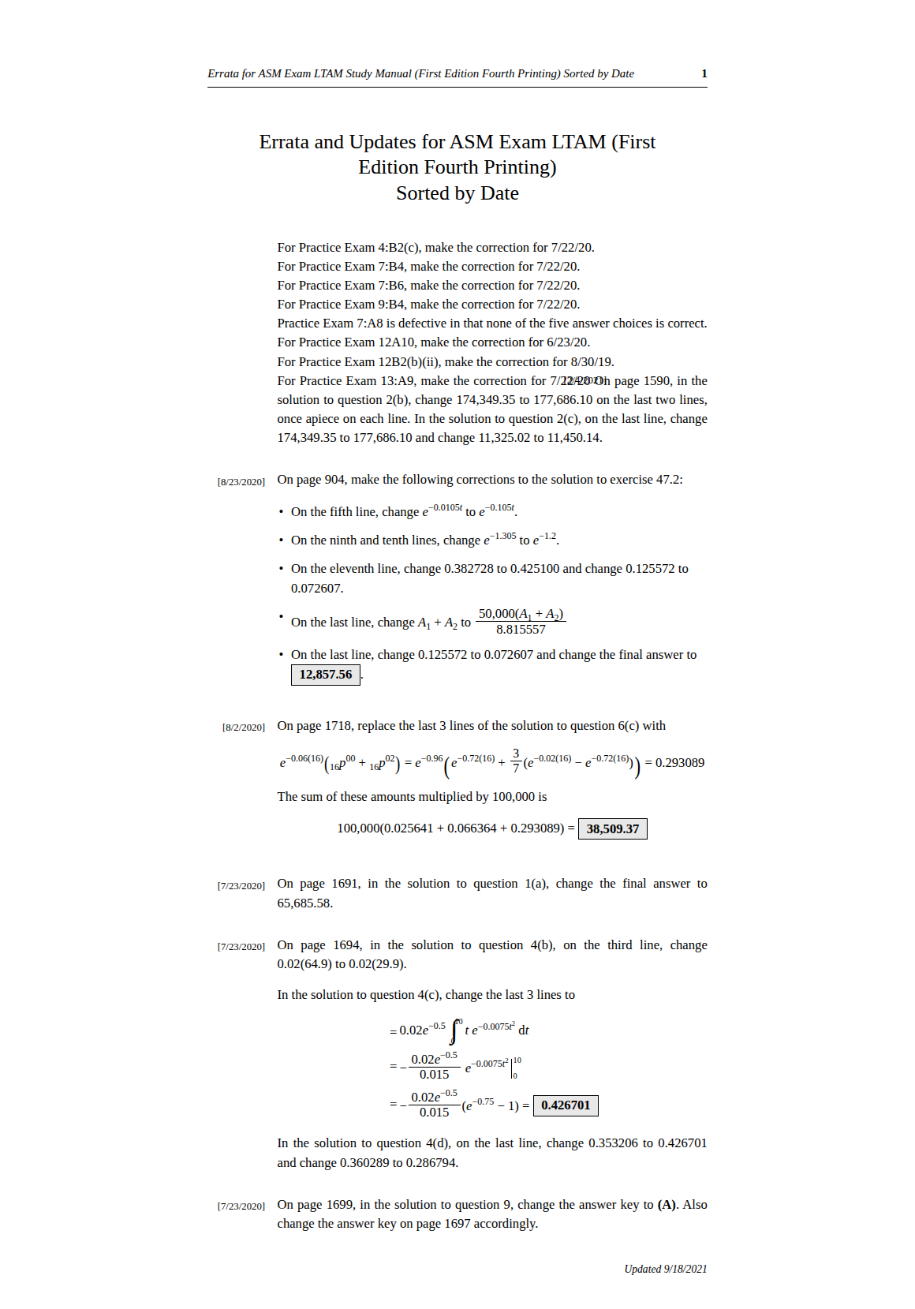Errata for ASM Exam LTAM Study Manual (First Edition Fourth Printing) Sorted by Date 1
Errata and Updates for ASM Exam LTAM (First Edition Fourth Printing)
Sorted by Date
For Practice Exam 4:B2(c), make the correction for 7/22/20.
For Practice Exam 7:B4, make the correction for 7/22/20.
For Practice Exam 7:B6, make the correction for 7/22/20.
For Practice Exam 9:B4, make the correction for 7/22/20.
Practice Exam 7:A8 is defective in that none of the five answer choices is correct.
For Practice Exam 12A10, make the correction for 6/23/20.
For Practice Exam 12B2(b)(ii), make the correction for 8/30/19.
For Practice Exam 13:A9, make the correction for 7/22/20[2/4/2021] On page 1590, in the solution to question 2(b), change 174,349.35 to 177,686.10 on the last two lines, once apiece on each line. In the solution to question 2(c), on the last line, change 174,349.35 to 177,686.10 and change 11,325.02 to 11,450.14.
[8/23/2020]
On page 904, make the following corrections to the solution to exercise 47.2:
On the fifth line, change e−0.0105t to e−0.105t.
On the ninth and tenth lines, change e−1.305 to e−1.2.
On the eleventh line, change 0.382728 to 0.425100 and change 0.125572 to 0.072607.
On the last line, change A1 + A2 to 50,000(A1 + A2) 8.815557
On the last line, change 0.125572 to 0.072607 and change the final answer to 12,857.56.
[8/2/2020]
On page 1718, replace the last 3 lines of the solution to question 6(c) with
e−0.06(16)(16p00 + 16p02) = e−0.96(e−0.72(16) + 37(e−0.02(16) − e−0.72(16))) = 0.293089
The sum of these amounts multiplied by 100,000 is
100,000(0.025641 + 0.066364 + 0.293089) = 38,509.37
[7/23/2020]
On page 1691, in the solution to question 1(a), change the final answer to 65,685.58.
[7/23/2020]
On page 1694, in the solution to question 4(b), on the third line, change 0.02(64.9) to 0.02(29.9).
In the solution to question 4(c), change the last 3 lines to
| | = | 0.02 e −0.5 10 ∫ 0 t e −0.0075 t 2 d t |
| | = | − 0.02 e −0.5 0.015 e −0.0075 t 2 10 0 |
| | = | − 0.02 e −0.5 0.015 ( e −0.75 − 1) = 0.426701 |
In the solution to question 4(d), on the last line, change 0.353206 to 0.426701 and change 0.360289 to 0.286794.
[7/23/2020]
On page 1699, in the solution to question 9, change the answer key to (A). Also change the answer key on page 1697 accordingly.
Updated 9/18/2021